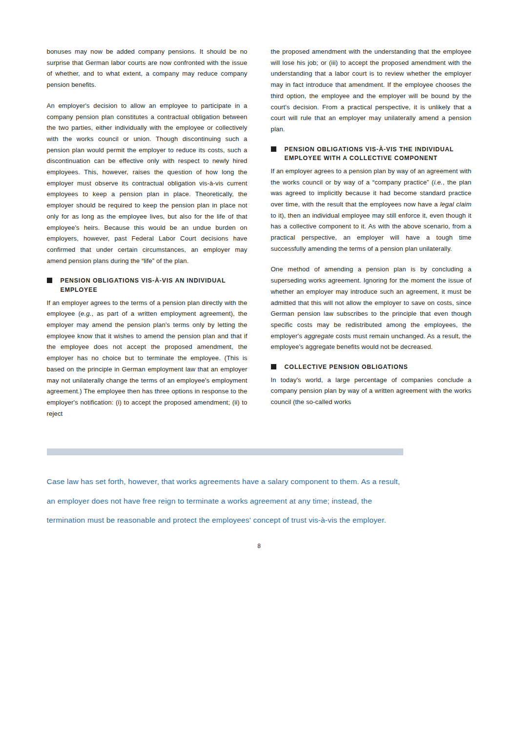bonuses may now be added company pensions. It should be no surprise that German labor courts are now confronted with the issue of whether, and to what extent, a company may reduce company pension benefits.
An employer's decision to allow an employee to participate in a company pension plan constitutes a contractual obligation between the two parties, either individually with the employee or collectively with the works council or union. Though discontinuing such a pension plan would permit the employer to reduce its costs, such a discontinuation can be effective only with respect to newly hired employees. This, however, raises the question of how long the employer must observe its contractual obligation vis-à-vis current employees to keep a pension plan in place. Theoretically, the employer should be required to keep the pension plan in place not only for as long as the employee lives, but also for the life of that employee's heirs. Because this would be an undue burden on employers, however, past Federal Labor Court decisions have confirmed that under certain circumstances, an employer may amend pension plans during the “life” of the plan.
Pension Obligations Vis-à-Vis an IndividualEmployee
If an employer agrees to the terms of a pension plan directly with the employee (e.g., as part of a written employment agreement), the employer may amend the pension plan's terms only by letting the employee know that it wishes to amend the pension plan and that if the employee does not accept the proposed amendment, the employer has no choice but to terminate the employee. (This is based on the principle in German employment law that an employer may not unilaterally change the terms of an employee's employment agreement.) The employee then has three options in response to the employer's notification: (i) to accept the proposed amendment; (ii) to reject
the proposed amendment with the understanding that the employee will lose his job; or (iii) to accept the proposed amendment with the understanding that a labor court is to review whether the employer may in fact introduce that amendment. If the employee chooses the third option, the employee and the employer will be bound by the court's decision. From a practical perspective, it is unlikely that a court will rule that an employer may unilaterally amend a pension plan.
Pension Obligations Vis-à-Vis the IndividualEmployee with a Collective Component
If an employer agrees to a pension plan by way of an agreement with the works council or by way of a “company practice” (i.e., the plan was agreed to implicitly because it had become standard practice over time, with the result that the employees now have a legal claim to it), then an individual employee may still enforce it, even though it has a collective component to it. As with the above scenario, from a practical perspective, an employer will have a tough time successfully amending the terms of a pension plan unilaterally.
One method of amending a pension plan is by concluding a superseding works agreement. Ignoring for the moment the issue of whether an employer may introduce such an agreement, it must be admitted that this will not allow the employer to save on costs, since German pension law subscribes to the principle that even though specific costs may be redistributed among the employees, the employer's aggregate costs must remain unchanged. As a result, the employee's aggregate benefits would not be decreased.
Collective Pension Obligations
In today's world, a large percentage of companies conclude a company pension plan by way of a written agreement with the works council (the so-called works
Case law has set forth, however, that works agreements have a salary component to them. As a result, an employer does not have free reign to terminate a works agreement at any time; instead, the termination must be reasonable and protect the employees' concept of trust vis-à-vis the employer.
8